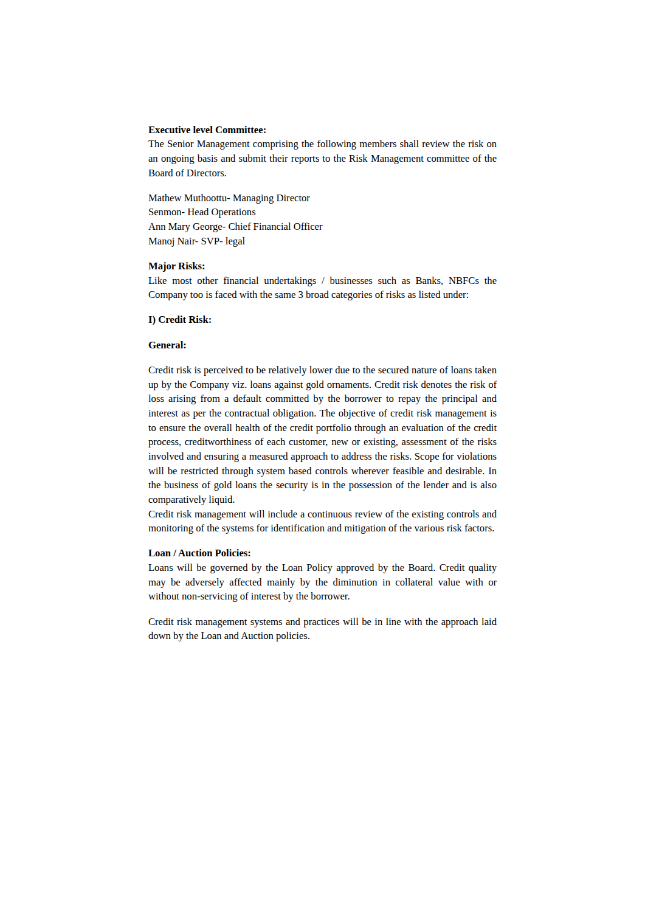Executive level Committee:
The Senior Management comprising the following members shall review the risk on an ongoing basis and submit their reports to the Risk Management committee of the Board of Directors.
Mathew Muthoottu- Managing Director
Senmon- Head Operations
Ann Mary George- Chief Financial Officer
Manoj Nair- SVP- legal
Major Risks:
Like most other financial undertakings / businesses such as Banks, NBFCs the Company too is faced with the same 3 broad categories of risks as listed under:
I) Credit Risk:
General:
Credit risk is perceived to be relatively lower due to the secured nature of loans taken up by the Company viz. loans against gold ornaments. Credit risk denotes the risk of loss arising from a default committed by the borrower to repay the principal and interest as per the contractual obligation. The objective of credit risk management is to ensure the overall health of the credit portfolio through an evaluation of the credit process, creditworthiness of each customer, new or existing, assessment of the risks involved and ensuring a measured approach to address the risks. Scope for violations will be restricted through system based controls wherever feasible and desirable. In the business of gold loans the security is in the possession of the lender and is also comparatively liquid.
Credit risk management will include a continuous review of the existing controls and monitoring of the systems for identification and mitigation of the various risk factors.
Loan / Auction Policies:
Loans will be governed by the Loan Policy approved by the Board. Credit quality may be adversely affected mainly by the diminution in collateral value with or without non-servicing of interest by the borrower.
Credit risk management systems and practices will be in line with the approach laid down by the Loan and Auction policies.